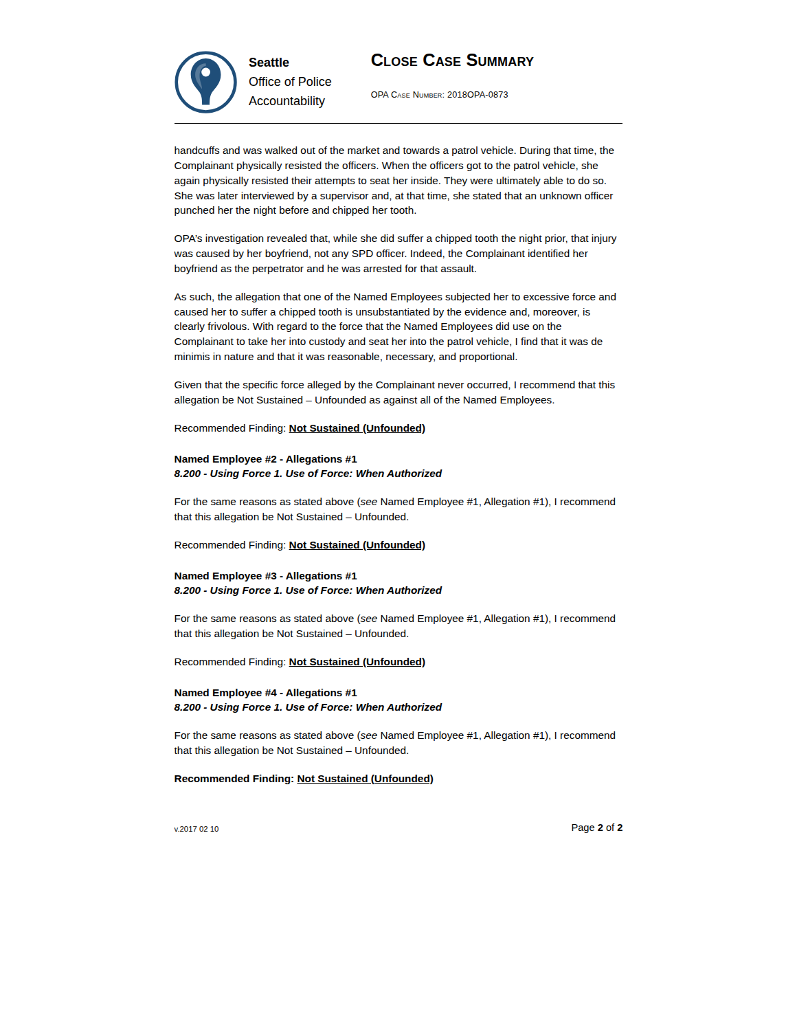Seattle
Office of Police
Accountability
Close Case Summary
OPA Case Number: 2018OPA-0873
handcuffs and was walked out of the market and towards a patrol vehicle. During that time, the Complainant physically resisted the officers. When the officers got to the patrol vehicle, she again physically resisted their attempts to seat her inside. They were ultimately able to do so. She was later interviewed by a supervisor and, at that time, she stated that an unknown officer punched her the night before and chipped her tooth.
OPA’s investigation revealed that, while she did suffer a chipped tooth the night prior, that injury was caused by her boyfriend, not any SPD officer. Indeed, the Complainant identified her boyfriend as the perpetrator and he was arrested for that assault.
As such, the allegation that one of the Named Employees subjected her to excessive force and caused her to suffer a chipped tooth is unsubstantiated by the evidence and, moreover, is clearly frivolous. With regard to the force that the Named Employees did use on the Complainant to take her into custody and seat her into the patrol vehicle, I find that it was de minimis in nature and that it was reasonable, necessary, and proportional.
Given that the specific force alleged by the Complainant never occurred, I recommend that this allegation be Not Sustained – Unfounded as against all of the Named Employees.
Recommended Finding: Not Sustained (Unfounded)
Named Employee #2 - Allegations #1
8.200 - Using Force 1. Use of Force: When Authorized
For the same reasons as stated above (see Named Employee #1, Allegation #1), I recommend that this allegation be Not Sustained – Unfounded.
Recommended Finding: Not Sustained (Unfounded)
Named Employee #3 - Allegations #1
8.200 - Using Force 1. Use of Force: When Authorized
For the same reasons as stated above (see Named Employee #1, Allegation #1), I recommend that this allegation be Not Sustained – Unfounded.
Recommended Finding: Not Sustained (Unfounded)
Named Employee #4 - Allegations #1
8.200 - Using Force 1. Use of Force: When Authorized
For the same reasons as stated above (see Named Employee #1, Allegation #1), I recommend that this allegation be Not Sustained – Unfounded.
Recommended Finding: Not Sustained (Unfounded)
v.2017 02 10
Page 2 of 2